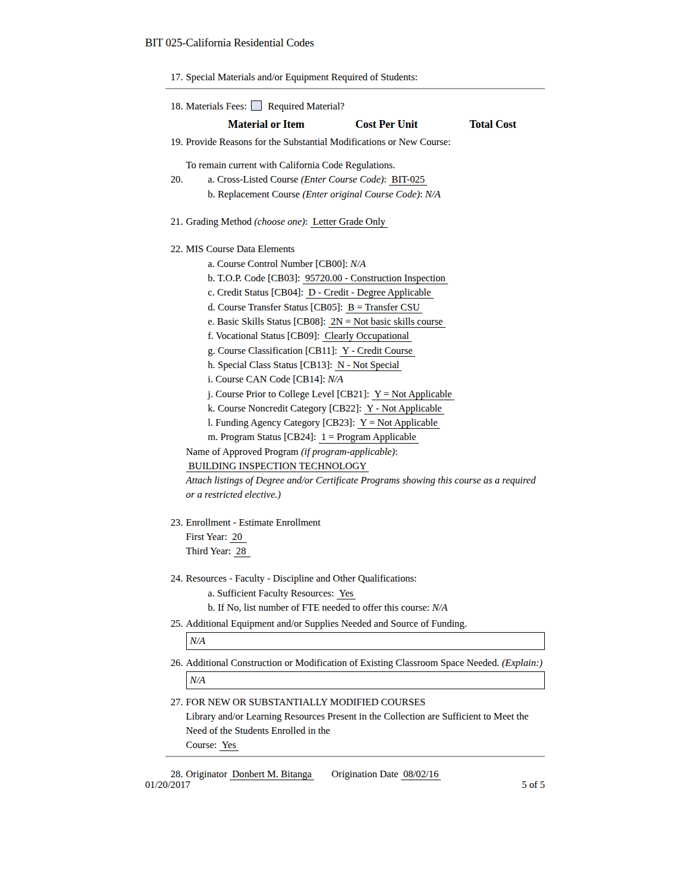BIT 025-California Residential Codes
17. Special Materials and/or Equipment Required of Students:
18. Materials Fees: Required Material?
Material or Item
Cost Per Unit
Total Cost
19. Provide Reasons for the Substantial Modifications or New Course:
To remain current with California Code Regulations.
20.
a. Cross-Listed Course (Enter Course Code): BIT-025
b. Replacement Course (Enter original Course Code): N/A
21. Grading Method (choose one): Letter Grade Only
22. MIS Course Data Elements
a. Course Control Number [CB00]: N/A
b. T.O.P. Code [CB03]: 95720.00 - Construction Inspection
c. Credit Status [CB04]: D - Credit - Degree Applicable
d. Course Transfer Status [CB05]: B = Transfer CSU
e. Basic Skills Status [CB08]: 2N = Not basic skills course
f. Vocational Status [CB09]: Clearly Occupational
g. Course Classification [CB11]: Y - Credit Course
h. Special Class Status [CB13]: N - Not Special
i. Course CAN Code [CB14]: N/A
j. Course Prior to College Level [CB21]: Y = Not Applicable
k. Course Noncredit Category [CB22]: Y - Not Applicable
l. Funding Agency Category [CB23]: Y = Not Applicable
m. Program Status [CB24]: 1 = Program Applicable
Name of Approved Program (if program-applicable): BUILDING INSPECTION TECHNOLOGY
Attach listings of Degree and/or Certificate Programs showing this course as a required or a restricted elective.)
23. Enrollment - Estimate Enrollment
First Year: 20
Third Year: 28
24. Resources - Faculty - Discipline and Other Qualifications:
a. Sufficient Faculty Resources: Yes
b. If No, list number of FTE needed to offer this course: N/A
25. Additional Equipment and/or Supplies Needed and Source of Funding.
N/A
26. Additional Construction or Modification of Existing Classroom Space Needed. (Explain:)
N/A
27. FOR NEW OR SUBSTANTIALLY MODIFIED COURSES
Library and/or Learning Resources Present in the Collection are Sufficient to Meet the Need of the Students Enrolled in the
Course: Yes
28. Originator Donbert M. Bitanga Origination Date 08/02/16
01/20/2017
5 of 5